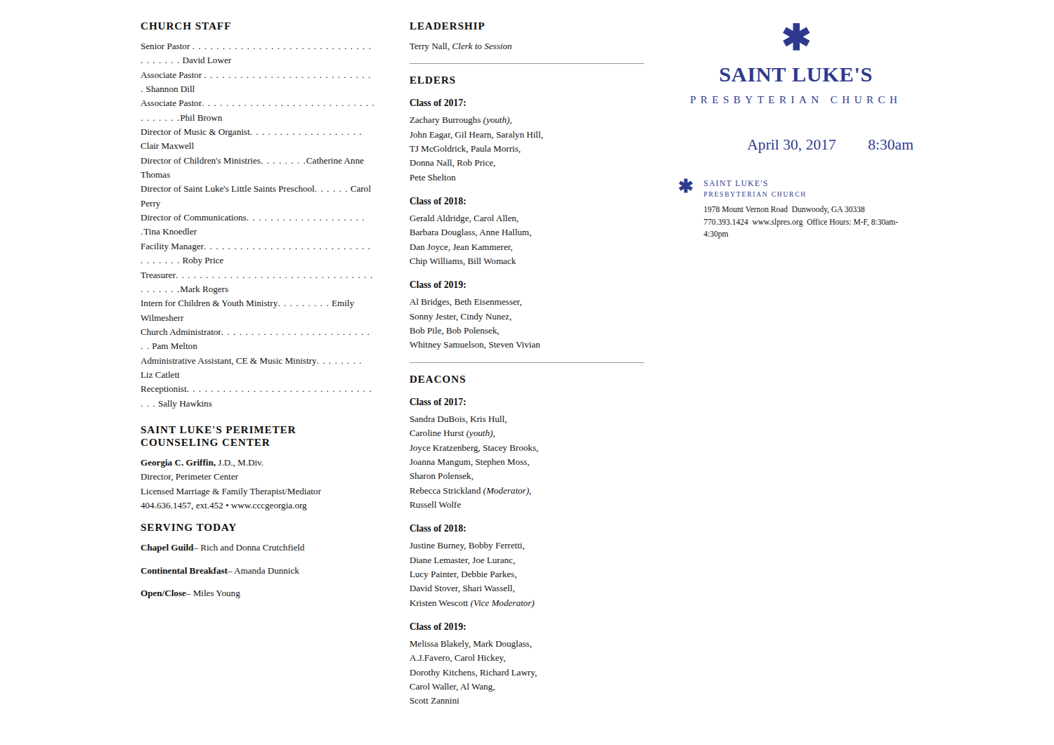Church Staff
Senior Pastor . . . . . . . . . . . . . . . . . . . . . . . . . . . . . . . . . . . . . David Lower
Associate Pastor . . . . . . . . . . . . . . . . . . . . . . . . . . . . . Shannon Dill
Associate Pastor. . . . . . . . . . . . . . . . . . . . . . . . . . . . . . . . . . . . Phil Brown
Director of Music & Organist. . . . . . . . . . . . . . . . . . . Clair Maxwell
Director of Children's Ministries. . . . . . . . Catherine Anne Thomas
Director of Saint Luke's Little Saints Preschool. . . . . . Carol Perry
Director of Communications. . . . . . . . . . . . . . . . . . . . . Tina Knoedler
Facility Manager. . . . . . . . . . . . . . . . . . . . . . . . . . . . . . . . . . . Roby Price
Treasurer. . . . . . . . . . . . . . . . . . . . . . . . . . . . . . . . . . . . . . . . Mark Rogers
Intern for Children & Youth Ministry. . . . . . . . . Emily Wilmesherr
Church Administrator. . . . . . . . . . . . . . . . . . . . . . . . . . . Pam Melton
Administrative Assistant, CE & Music Ministry. . . . . . . . Liz Catlett
Receptionist. . . . . . . . . . . . . . . . . . . . . . . . . . . . . . . . . . Sally Hawkins
Saint Luke's Perimeter Counseling Center
Georgia C. Griffin, J.D., M.Div.
Director, Perimeter Center
Licensed Marriage & Family Therapist/Mediator
404.636.1457, ext.452 • www.cccgeorgia.org
Serving Today
Chapel Guild– Rich and Donna Crutchfield
Continental Breakfast– Amanda Dunnick
Open/Close– Miles Young
Leadership
Terry Nall, Clerk to Session
Elders
Class of 2017:
Zachary Burroughs (youth),
John Eagar, Gil Hearn, Saralyn Hill,
TJ McGoldrick, Paula Morris,
Donna Nall, Rob Price,
Pete Shelton
Class of 2018:
Gerald Aldridge, Carol Allen,
Barbara Douglass, Anne Hallum,
Dan Joyce, Jean Kammerer,
Chip Williams, Bill Womack
Class of 2019:
Al Bridges, Beth Eisenmesser,
Sonny Jester, Cindy Nunez,
Bob Pile, Bob Polensek,
Whitney Samuelson, Steven Vivian
Deacons
Class of 2017:
Sandra DuBois, Kris Hull,
Caroline Hurst (youth),
Joyce Kratzenberg, Stacey Brooks,
Joanna Mangum, Stephen Moss,
Sharon Polensek,
Rebecca Strickland (Moderator),
Russell Wolfe
Class of 2018:
Justine Burney, Bobby Ferretti,
Diane Lemaster, Joe Luranc,
Lucy Painter, Debbie Parkes,
David Stover, Shari Wassell,
Kristen Wescott (Vice Moderator)
Class of 2019:
Melissa Blakely, Mark Douglass,
A.J.Favero, Carol Hickey,
Dorothy Kitchens, Richard Lawry,
Carol Waller, Al Wang,
Scott Zannini
✱
SAINT LUKE'S
PRESBYTERIAN CHURCH
April 30, 2017 8:30am
✱
SAINT LUKE'S
PRESBYTERIAN CHURCH
1978 Mount Vernon Road Dunwoody, GA 30338
770.393.1424 www.slpres.org Office Hours: M-F, 8:30am-4:30pm